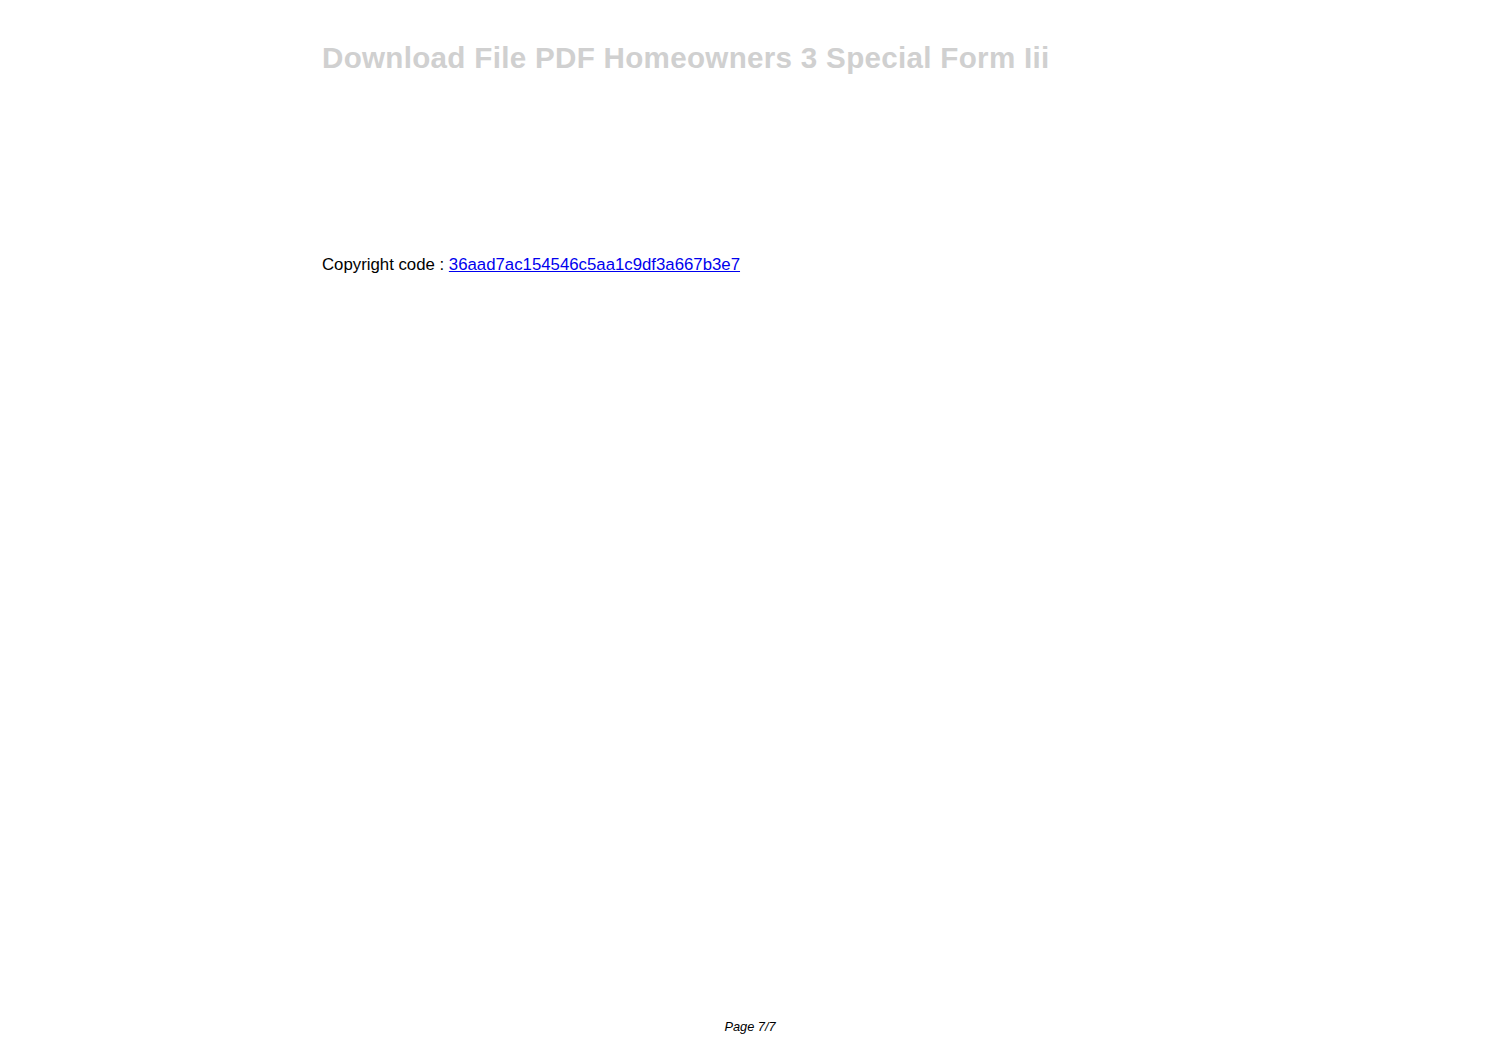Download File PDF Homeowners 3 Special Form Iii
Copyright code : 36aad7ac154546c5aa1c9df3a667b3e7
Page 7/7